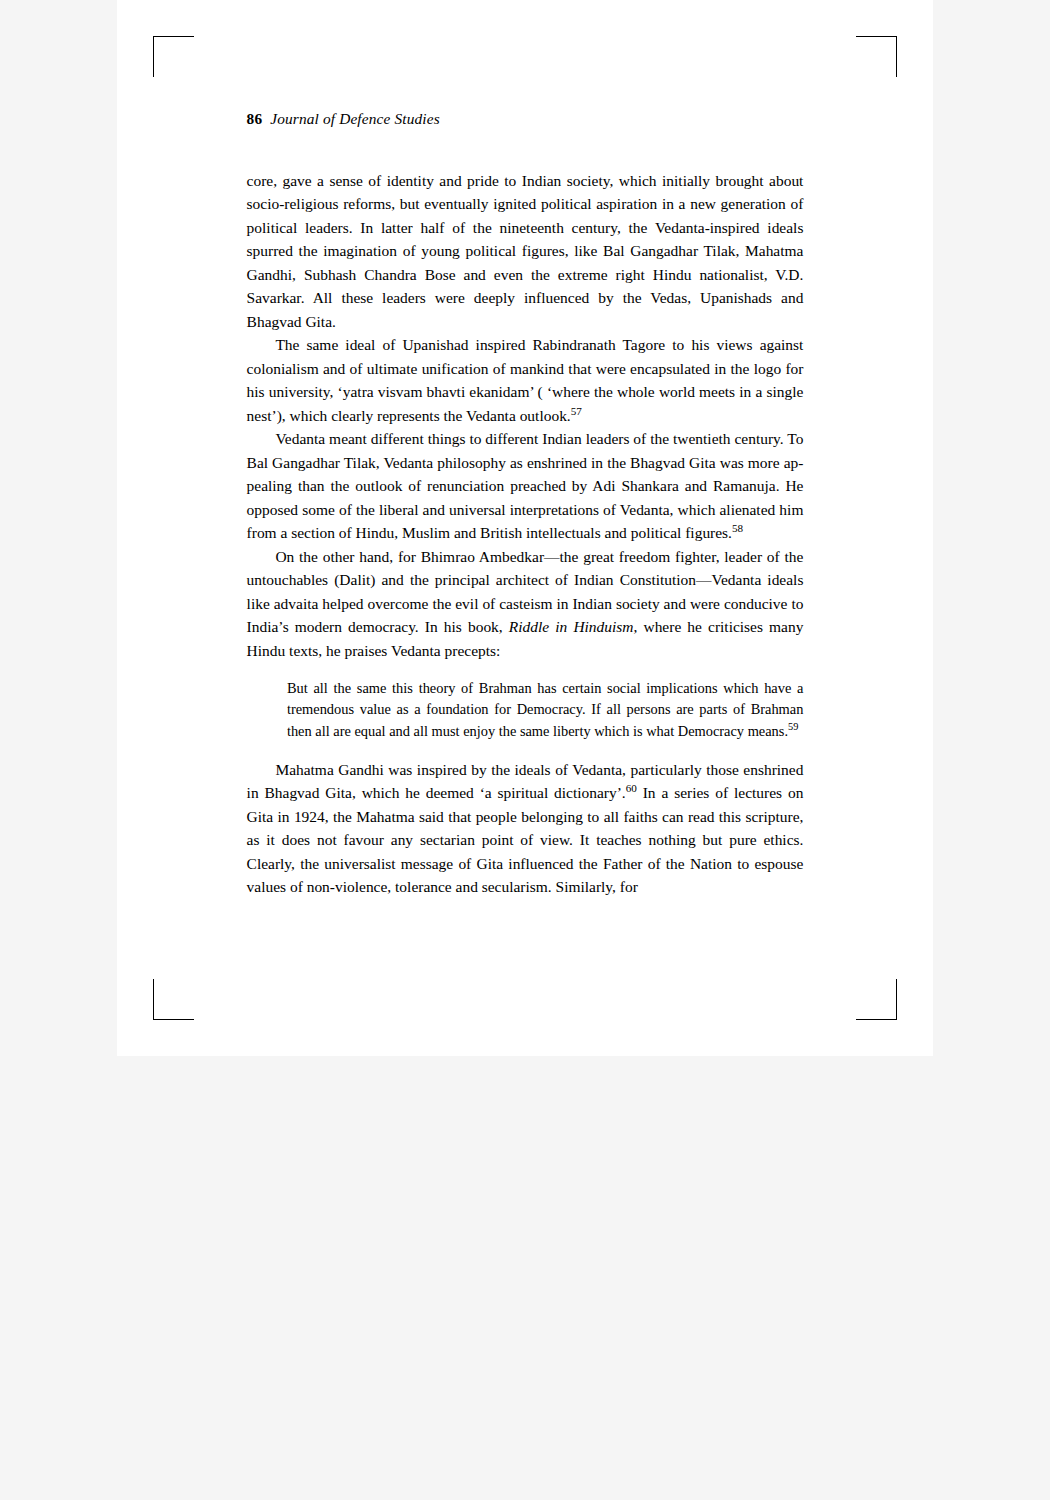86 Journal of Defence Studies
core, gave a sense of identity and pride to Indian society, which initially brought about socio-religious reforms, but eventually ignited political aspiration in a new generation of political leaders. In latter half of the nineteenth century, the Vedanta-inspired ideals spurred the imagination of young political figures, like Bal Gangadhar Tilak, Mahatma Gandhi, Subhash Chandra Bose and even the extreme right Hindu nationalist, V.D. Savarkar. All these leaders were deeply influenced by the Vedas, Upanishads and Bhagvad Gita.
The same ideal of Upanishad inspired Rabindranath Tagore to his views against colonialism and of ultimate unification of mankind that were encapsulated in the logo for his university, ‘yatra visvam bhavti ekanidam’ ( ‘where the whole world meets in a single nest’), which clearly represents the Vedanta outlook.57
Vedanta meant different things to different Indian leaders of the twentieth century. To Bal Gangadhar Tilak, Vedanta philosophy as enshrined in the Bhagvad Gita was more appealing than the outlook of renunciation preached by Adi Shankara and Ramanuja. He opposed some of the liberal and universal interpretations of Vedanta, which alienated him from a section of Hindu, Muslim and British intellectuals and political figures.58
On the other hand, for Bhimrao Ambedkar—the great freedom fighter, leader of the untouchables (Dalit) and the principal architect of Indian Constitution—Vedanta ideals like advaita helped overcome the evil of casteism in Indian society and were conducive to India’s modern democracy. In his book, Riddle in Hinduism, where he criticises many Hindu texts, he praises Vedanta precepts:
But all the same this theory of Brahman has certain social implications which have a tremendous value as a foundation for Democracy. If all persons are parts of Brahman then all are equal and all must enjoy the same liberty which is what Democracy means.59
Mahatma Gandhi was inspired by the ideals of Vedanta, particularly those enshrined in Bhagvad Gita, which he deemed ‘a spiritual dictionary’.60 In a series of lectures on Gita in 1924, the Mahatma said that people belonging to all faiths can read this scripture, as it does not favour any sectarian point of view. It teaches nothing but pure ethics. Clearly, the universalist message of Gita influenced the Father of the Nation to espouse values of non-violence, tolerance and secularism. Similarly, for